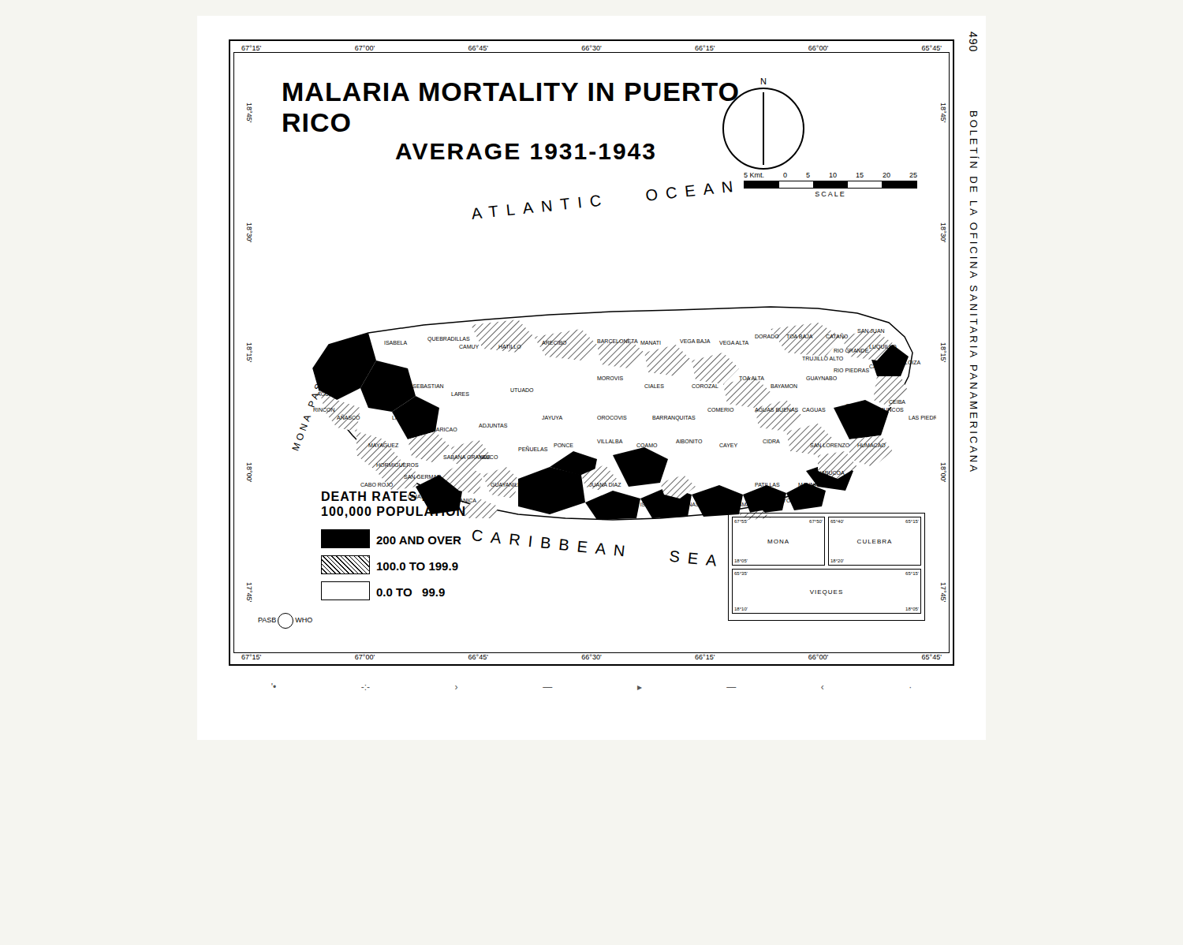490
Boletín de la Oficina Sanitaria Panamericana
67°15'67°00'66°45'66°30'66°15'66°00'65°45'
18°45'18°30'18°15'18°00'17°45'
18°45'18°30'18°15'18°00'17°45'
MALARIA MORTALITY IN PUERTO RICO AVERAGE 1931-1943
N
5 Kmt. 0510152025
SCALE
ATLANTIC OCEAN
CARIBBEAN SEA
MONA PASSAGE
AGUADILLA AGUADA MOCA RINCON AÑASCO ISABELA QUEBRADILLAS CAMUY HATILLO ARECIBO BARCELONETA MANATI VEGA BAJA VEGA ALTA DORADO TOA BAJA CATAÑO SAN JUAN SAN SEBASTIAN LARES UTUADO MOROVIS CIALES COROZAL TOA ALTA BAYAMON GUAYNABO RIO PIEDRAS CAROLINA LOIZA LAS MARIAS MARICAO ADJUNTAS JAYUYA OROCOVIS BARRANQUITAS COMERIO AGUAS BUENAS CAGUAS GURABO JUNCOS LAS PIEDRAS MAYAGUEZ HORMIGUEROS SAN GERMAN SABANA GRANDE YAUCO PEÑUELAS PONCE VILLALBA COAMO AIBONITO CAYEY CIDRA SAN LORENZO HUMACAO CABO ROJO LAJAS GUANICA GUAYANILLA JUANA DIAZ STA ISABEL SALINAS GUAYAMA ARROYO PATILLAS MAUNABO YABUCOA NAGUABO CEIBA FAJARDO LUQUILLO RIO GRANDE TRUJILLO ALTO
DEATH RATES PER
100,000 POPULATION
| | 200 AND OVER |
| | 100.0 TO 199.9 |
| | 0.0 TO 99.9 |
67°55' 67°50' MONA 18°05'
65°40' 65°15' CULEBRA 18°20'
65°35' 65°15' VIEQUES 18°10' 18°05'
PASB WHO
67°15'67°00'66°45'66°30'66°15'66°00'65°45'
'•-:-›—▸—‹·